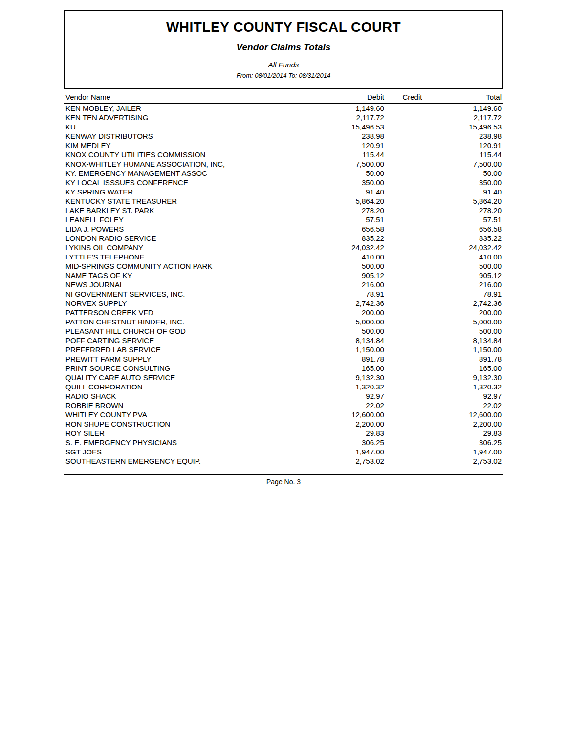WHITLEY COUNTY FISCAL COURT
Vendor Claims Totals
All Funds
From: 08/01/2014 To: 08/31/2014
| Vendor Name | Debit | Credit | Total |
| --- | --- | --- | --- |
| KEN MOBLEY, JAILER | 1,149.60 | | 1,149.60 |
| KEN TEN ADVERTISING | 2,117.72 | | 2,117.72 |
| KU | 15,496.53 | | 15,496.53 |
| KENWAY DISTRIBUTORS | 238.98 | | 238.98 |
| KIM MEDLEY | 120.91 | | 120.91 |
| KNOX COUNTY UTILITIES COMMISSION | 115.44 | | 115.44 |
| KNOX-WHITLEY HUMANE ASSOCIATION, INC, | 7,500.00 | | 7,500.00 |
| KY. EMERGENCY MANAGEMENT ASSOC | 50.00 | | 50.00 |
| KY LOCAL ISSSUES CONFERENCE | 350.00 | | 350.00 |
| KY SPRING WATER | 91.40 | | 91.40 |
| KENTUCKY STATE TREASURER | 5,864.20 | | 5,864.20 |
| LAKE BARKLEY ST. PARK | 278.20 | | 278.20 |
| LEANELL FOLEY | 57.51 | | 57.51 |
| LIDA J. POWERS | 656.58 | | 656.58 |
| LONDON RADIO SERVICE | 835.22 | | 835.22 |
| LYKINS OIL COMPANY | 24,032.42 | | 24,032.42 |
| LYTTLE'S TELEPHONE | 410.00 | | 410.00 |
| MID-SPRINGS COMMUNITY ACTION PARK | 500.00 | | 500.00 |
| NAME TAGS OF KY | 905.12 | | 905.12 |
| NEWS JOURNAL | 216.00 | | 216.00 |
| NI GOVERNMENT SERVICES, INC. | 78.91 | | 78.91 |
| NORVEX SUPPLY | 2,742.36 | | 2,742.36 |
| PATTERSON CREEK VFD | 200.00 | | 200.00 |
| PATTON CHESTNUT BINDER, INC. | 5,000.00 | | 5,000.00 |
| PLEASANT HILL CHURCH OF GOD | 500.00 | | 500.00 |
| POFF CARTING SERVICE | 8,134.84 | | 8,134.84 |
| PREFERRED LAB SERVICE | 1,150.00 | | 1,150.00 |
| PREWITT FARM SUPPLY | 891.78 | | 891.78 |
| PRINT SOURCE CONSULTING | 165.00 | | 165.00 |
| QUALITY CARE AUTO SERVICE | 9,132.30 | | 9,132.30 |
| QUILL CORPORATION | 1,320.32 | | 1,320.32 |
| RADIO SHACK | 92.97 | | 92.97 |
| ROBBIE BROWN | 22.02 | | 22.02 |
| WHITLEY COUNTY PVA | 12,600.00 | | 12,600.00 |
| RON SHUPE CONSTRUCTION | 2,200.00 | | 2,200.00 |
| ROY SILER | 29.83 | | 29.83 |
| S. E. EMERGENCY PHYSICIANS | 306.25 | | 306.25 |
| SGT JOES | 1,947.00 | | 1,947.00 |
| SOUTHEASTERN EMERGENCY EQUIP. | 2,753.02 | | 2,753.02 |
Page No. 3